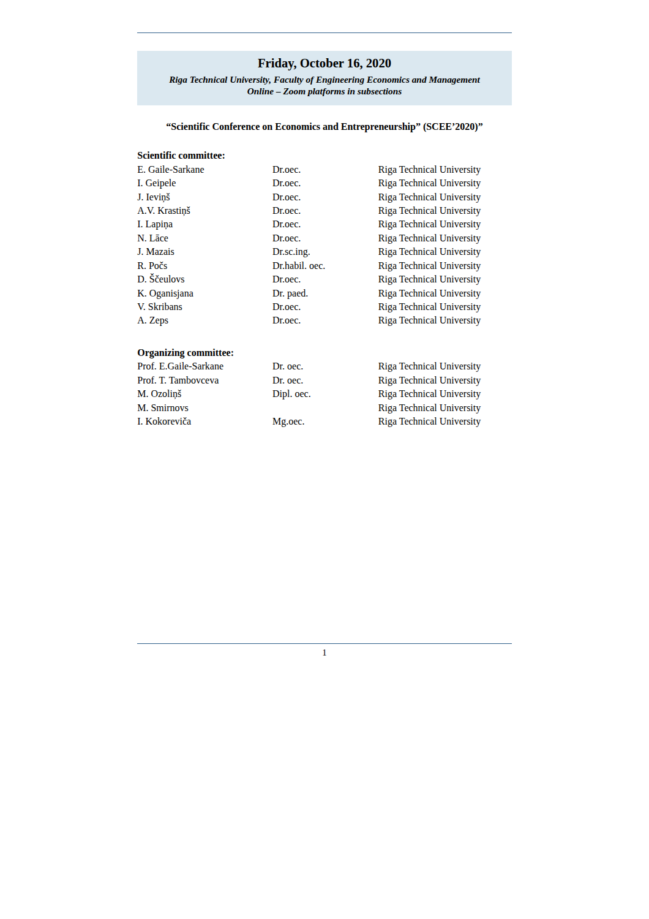Friday, October 16, 2020
Riga Technical University, Faculty of Engineering Economics and Management
Online – Zoom platforms in subsections
“Scientific Conference on Economics and Entrepreneurship” (SCEE’2020)”
Scientific committee:
| E. Gaile-Sarkane | Dr.oec. | Riga Technical University |
| I. Geipele | Dr.oec. | Riga Technical University |
| J. Ieviņš | Dr.oec. | Riga Technical University |
| A.V. Krastiņš | Dr.oec. | Riga Technical University |
| I. Lapiņa | Dr.oec. | Riga Technical University |
| N. Lāce | Dr.oec. | Riga Technical University |
| J. Mazais | Dr.sc.ing. | Riga Technical University |
| R. Počs | Dr.habil. oec. | Riga Technical University |
| D. Ščeulovs | Dr.oec. | Riga Technical University |
| K. Oganisjana | Dr. paed. | Riga Technical University |
| V. Skribans | Dr.oec. | Riga Technical University |
| A. Zeps | Dr.oec. | Riga Technical University |
Organizing committee:
| Prof. E.Gaile-Sarkane | Dr. oec. | Riga Technical University |
| Prof. T. Tambovceva | Dr. oec. | Riga Technical University |
| M. Ozoliņš | Dipl. oec. | Riga Technical University |
| M. Smirnovs | | Riga Technical University |
| I. Kokoreviča | Mg.oec. | Riga Technical University |
1